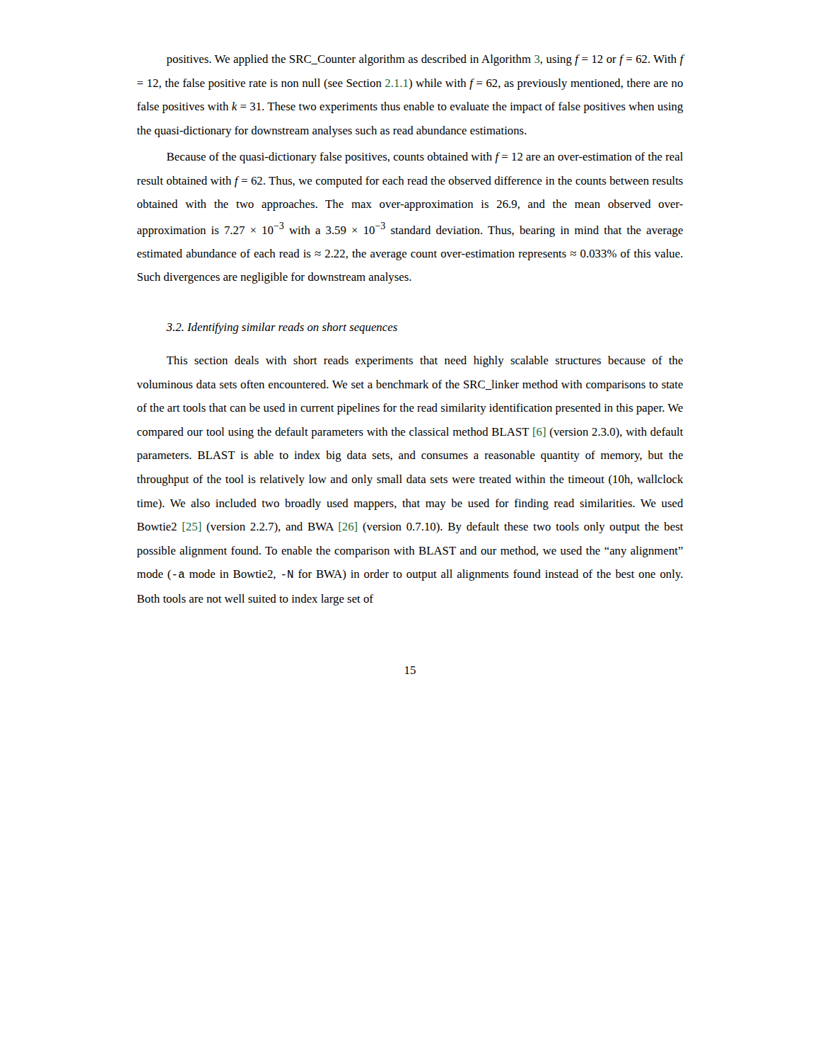positives. We applied the SRC_Counter algorithm as described in Algorithm 3, using f = 12 or f = 62. With f = 12, the false positive rate is non null (see Section 2.1.1) while with f = 62, as previously mentioned, there are no false positives with k = 31. These two experiments thus enable to evaluate the impact of false positives when using the quasi-dictionary for downstream analyses such as read abundance estimations.
Because of the quasi-dictionary false positives, counts obtained with f = 12 are an over-estimation of the real result obtained with f = 62. Thus, we computed for each read the observed difference in the counts between results obtained with the two approaches. The max over-approximation is 26.9, and the mean observed over-approximation is 7.27 × 10−3 with a 3.59 × 10−3 standard deviation. Thus, bearing in mind that the average estimated abundance of each read is ≈ 2.22, the average count over-estimation represents ≈ 0.033% of this value. Such divergences are negligible for downstream analyses.
3.2. Identifying similar reads on short sequences
This section deals with short reads experiments that need highly scalable structures because of the voluminous data sets often encountered. We set a benchmark of the SRC_linker method with comparisons to state of the art tools that can be used in current pipelines for the read similarity identification presented in this paper. We compared our tool using the default parameters with the classical method BLAST [6] (version 2.3.0), with default parameters. BLAST is able to index big data sets, and consumes a reasonable quantity of memory, but the throughput of the tool is relatively low and only small data sets were treated within the timeout (10h, wallclock time). We also included two broadly used mappers, that may be used for finding read similarities. We used Bowtie2 [25] (version 2.2.7), and BWA [26] (version 0.7.10). By default these two tools only output the best possible alignment found. To enable the comparison with BLAST and our method, we used the “any alignment” mode (-a mode in Bowtie2, -N for BWA) in order to output all alignments found instead of the best one only. Both tools are not well suited to index large set of
15